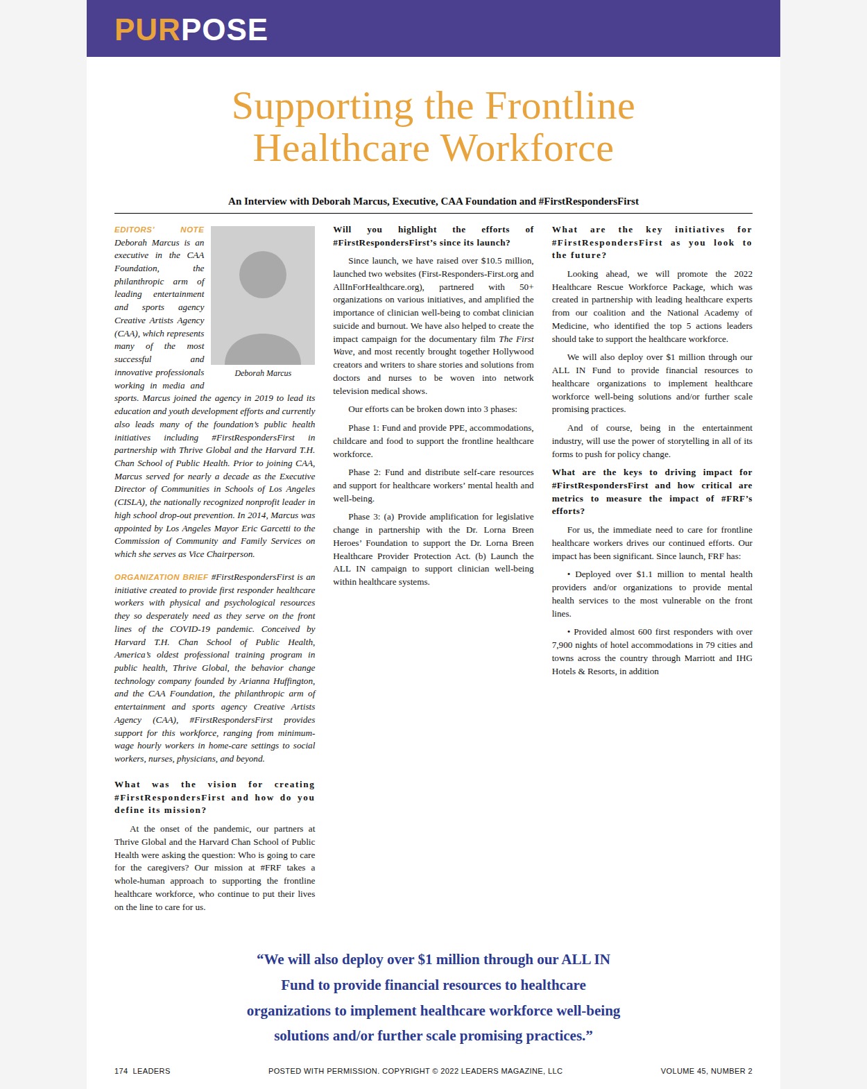PURPOSE
Supporting the Frontline
Healthcare Workforce
An Interview with Deborah Marcus, Executive, CAA Foundation and #FirstRespondersFirst
Deborah Marcus
EDITORS’ NOTE Deborah Marcus is an executive in the CAA Foundation, the philanthropic arm of leading entertainment and sports agency Creative Artists Agency (CAA), which represents many of the most successful and innovative professionals working in media and sports. Marcus joined the agency in 2019 to lead its education and youth development efforts and currently also leads many of the foundation’s public health initiatives including #FirstRespondersFirst in partnership with Thrive Global and the Harvard T.H. Chan School of Public Health. Prior to joining CAA, Marcus served for nearly a decade as the Executive Director of Communities in Schools of Los Angeles (CISLA), the nationally recognized nonprofit leader in high school drop-out prevention. In 2014, Marcus was appointed by Los Angeles Mayor Eric Garcetti to the Commission of Community and Family Services on which she serves as Vice Chairperson.
ORGANIZATION BRIEF #FirstRespondersFirst is an initiative created to provide first responder healthcare workers with physical and psychological resources they so desperately need as they serve on the front lines of the COVID-19 pandemic. Conceived by Harvard T.H. Chan School of Public Health, America’s oldest professional training program in public health, Thrive Global, the behavior change technology company founded by Arianna Huffington, and the CAA Foundation, the philanthropic arm of entertainment and sports agency Creative Artists Agency (CAA), #FirstRespondersFirst provides support for this workforce, ranging from minimum-wage hourly workers in home-care settings to social workers, nurses, physicians, and beyond.
What was the vision for creating #FirstRespondersFirst and how do you define its mission?
At the onset of the pandemic, our partners at Thrive Global and the Harvard Chan School of Public Health were asking the question: Who is going to care for the caregivers? Our mission at #FRF takes a whole-human approach to supporting the frontline healthcare workforce, who continue to put their lives on the line to care for us.
Will you highlight the efforts of #FirstRespondersFirst’s since its launch?
Since launch, we have raised over $10.5 million, launched two websites (First-Responders-First.org and AllInForHealthcare.org), partnered with 50+ organizations on various initiatives, and amplified the importance of clinician well-being to combat clinician suicide and burnout. We have also helped to create the impact campaign for the documentary film The First Wave, and most recently brought together Hollywood creators and writers to share stories and solutions from doctors and nurses to be woven into network television medical shows.
Our efforts can be broken down into 3 phases:
Phase 1: Fund and provide PPE, accommodations, childcare and food to support the frontline healthcare workforce.
Phase 2: Fund and distribute self-care resources and support for healthcare workers’ mental health and well-being.
Phase 3: (a) Provide amplification for legislative change in partnership with the Dr. Lorna Breen Heroes’ Foundation to support the Dr. Lorna Breen Healthcare Provider Protection Act. (b) Launch the ALL IN campaign to support clinician well-being within healthcare systems.
What are the key initiatives for #FirstRespondersFirst as you look to the future?
Looking ahead, we will promote the 2022 Healthcare Rescue Workforce Package, which was created in partnership with leading healthcare experts from our coalition and the National Academy of Medicine, who identified the top 5 actions leaders should take to support the healthcare workforce.
We will also deploy over $1 million through our ALL IN Fund to provide financial resources to healthcare organizations to implement healthcare workforce well-being solutions and/or further scale promising practices.
And of course, being in the entertainment industry, will use the power of storytelling in all of its forms to push for policy change.
What are the keys to driving impact for #FirstRespondersFirst and how critical are metrics to measure the impact of #FRF’s efforts?
For us, the immediate need to care for frontline healthcare workers drives our continued efforts. Our impact has been significant. Since launch, FRF has:
• Deployed over $1.1 million to mental health providers and/or organizations to provide mental health services to the most vulnerable on the front lines.
• Provided almost 600 first responders with over 7,900 nights of hotel accommodations in 79 cities and towns across the country through Marriott and IHG Hotels & Resorts, in addition
“We will also deploy over $1 million through our ALL IN Fund to provide financial resources to healthcare organizations to implement healthcare workforce well-being solutions and/or further scale promising practices.”
174 LEADERS
POSTED WITH PERMISSION. COPYRIGHT © 2022 LEADERS MAGAZINE, LLC
VOLUME 45, NUMBER 2